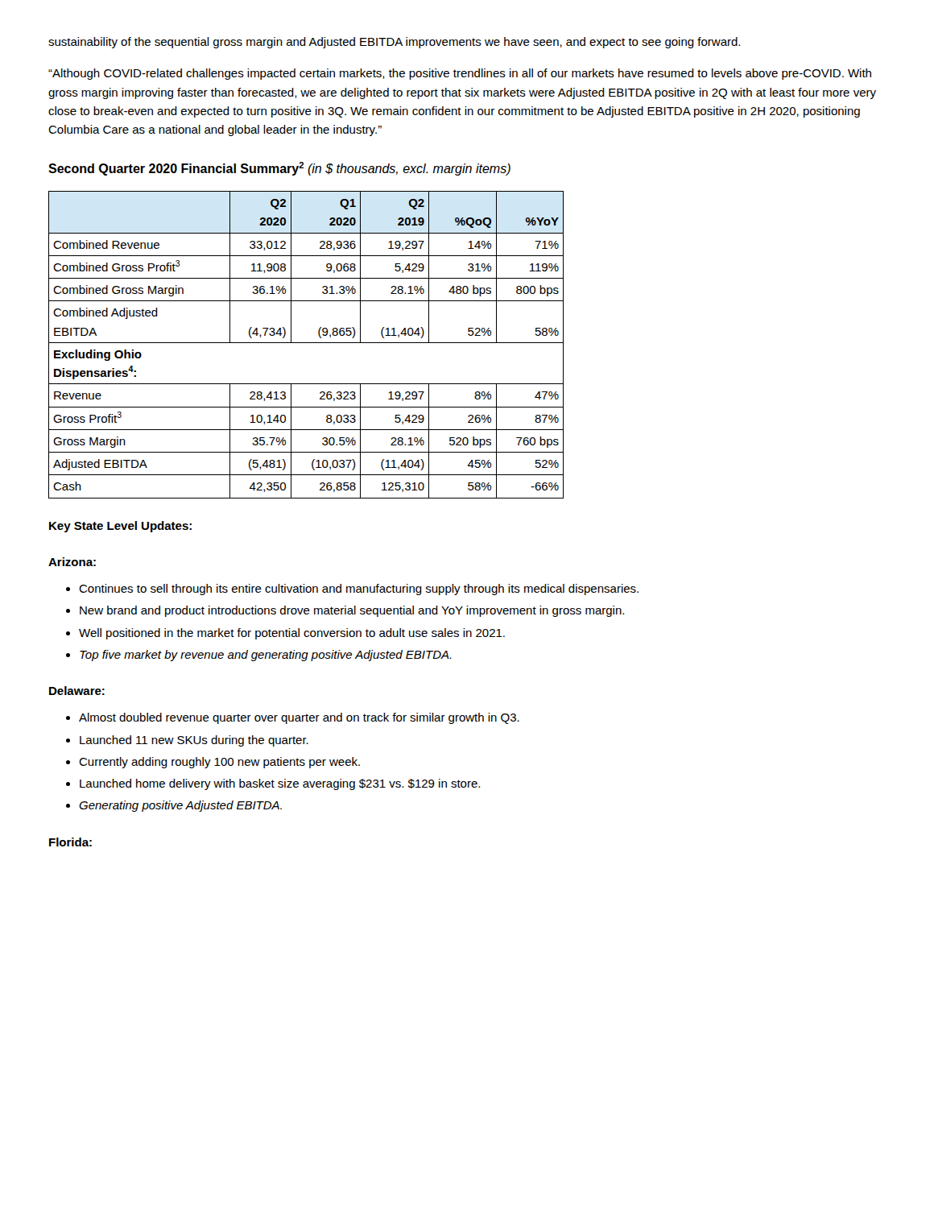sustainability of the sequential gross margin and Adjusted EBITDA improvements we have seen, and expect to see going forward.
“Although COVID-related challenges impacted certain markets, the positive trendlines in all of our markets have resumed to levels above pre-COVID. With gross margin improving faster than forecasted, we are delighted to report that six markets were Adjusted EBITDA positive in 2Q with at least four more very close to break-even and expected to turn positive in 3Q. We remain confident in our commitment to be Adjusted EBITDA positive in 2H 2020, positioning Columbia Care as a national and global leader in the industry.”
Second Quarter 2020 Financial Summary2 (in $ thousands, excl. margin items)
| | Q2 2020 | Q1 2020 | Q2 2019 | %QoQ | %YoY |
| --- | --- | --- | --- | --- | --- |
| Combined Revenue | 33,012 | 28,936 | 19,297 | 14% | 71% |
| Combined Gross Profit 3 | 11,908 | 9,068 | 5,429 | 31% | 119% |
| Combined Gross Margin | 36.1% | 31.3% | 28.1% | 480 bps | 800 bps |
| Combined Adjusted EBITDA | (4,734) | (9,865) | (11,404) | 52% | 58% |
| Excluding Ohio Dispensaries 4 : |
| Revenue | 28,413 | 26,323 | 19,297 | 8% | 47% |
| Gross Profit 3 | 10,140 | 8,033 | 5,429 | 26% | 87% |
| Gross Margin | 35.7% | 30.5% | 28.1% | 520 bps | 760 bps |
| Adjusted EBITDA | (5,481) | (10,037) | (11,404) | 45% | 52% |
| Cash | 42,350 | 26,858 | 125,310 | 58% | -66% |
Key State Level Updates:
Arizona:
Continues to sell through its entire cultivation and manufacturing supply through its medical dispensaries.
New brand and product introductions drove material sequential and YoY improvement in gross margin.
Well positioned in the market for potential conversion to adult use sales in 2021.
Top five market by revenue and generating positive Adjusted EBITDA.
Delaware:
Almost doubled revenue quarter over quarter and on track for similar growth in Q3.
Launched 11 new SKUs during the quarter.
Currently adding roughly 100 new patients per week.
Launched home delivery with basket size averaging $231 vs. $129 in store.
Generating positive Adjusted EBITDA.
Florida: